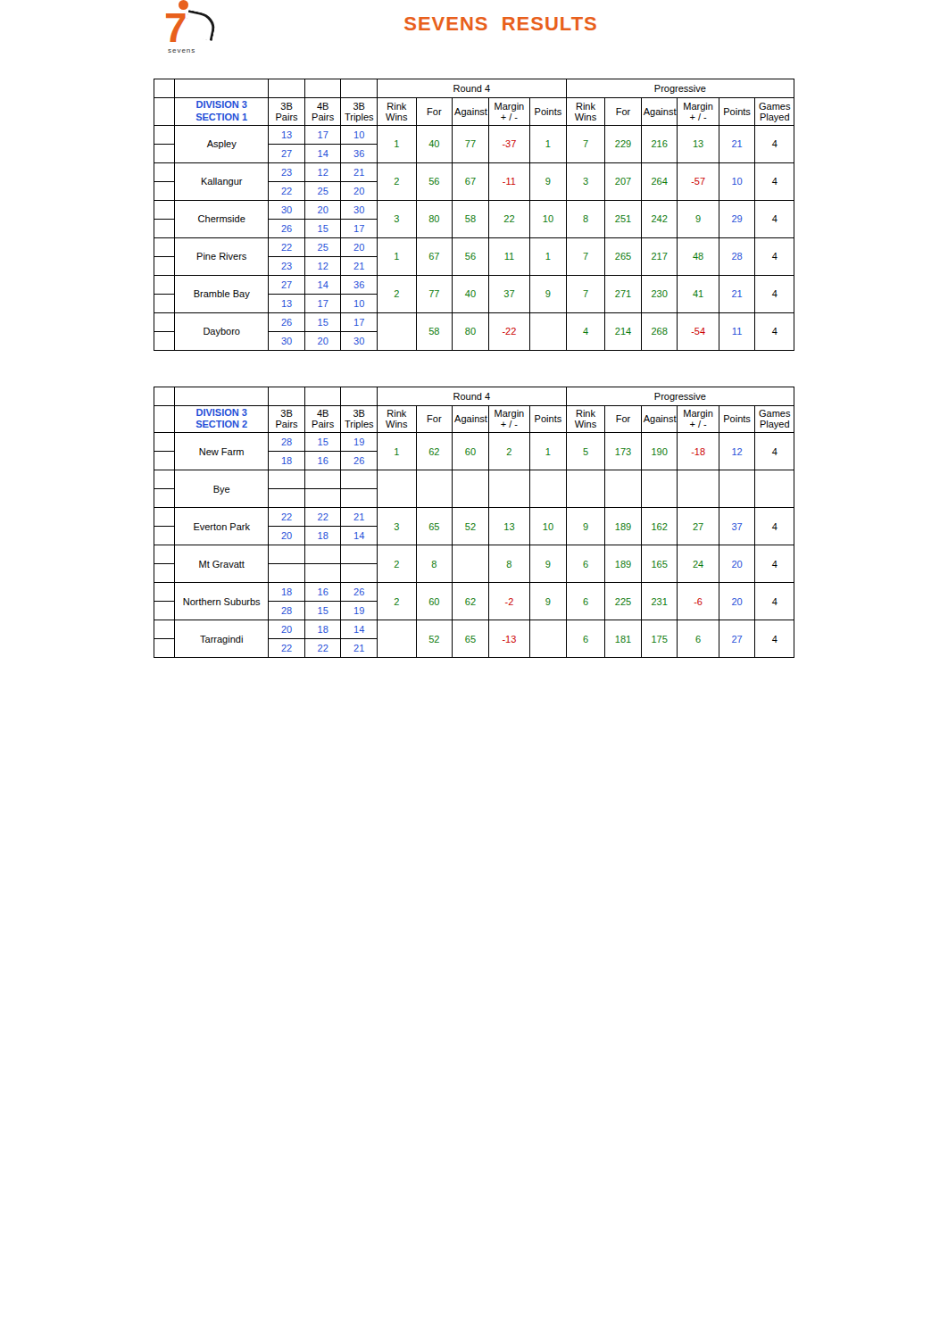7
sevens
SEVENS RESULTS
| | | | | | Round 4 | Progressive |
| | DIVISION 3 SECTION 1 | 3B Pairs | 4B Pairs | 3B Triples | Rink Wins | For | Against | Margin + / - | Points | Rink Wins | For | Against | Margin + / - | Points | Games Played |
| | Aspley | 13 | 17 | 10 | 1 | 40 | 77 | -37 | 1 | 7 | 229 | 216 | 13 | 21 | 4 |
| | 27 | 14 | 36 |
| | Kallangur | 23 | 12 | 21 | 2 | 56 | 67 | -11 | 9 | 3 | 207 | 264 | -57 | 10 | 4 |
| | 22 | 25 | 20 |
| | Chermside | 30 | 20 | 30 | 3 | 80 | 58 | 22 | 10 | 8 | 251 | 242 | 9 | 29 | 4 |
| | 26 | 15 | 17 |
| | Pine Rivers | 22 | 25 | 20 | 1 | 67 | 56 | 11 | 1 | 7 | 265 | 217 | 48 | 28 | 4 |
| | 23 | 12 | 21 |
| | Bramble Bay | 27 | 14 | 36 | 2 | 77 | 40 | 37 | 9 | 7 | 271 | 230 | 41 | 21 | 4 |
| | 13 | 17 | 10 |
| | Dayboro | 26 | 15 | 17 | | 58 | 80 | -22 | | 4 | 214 | 268 | -54 | 11 | 4 |
| | 30 | 20 | 30 |
| | | | | | Round 4 | Progressive |
| | DIVISION 3 SECTION 2 | 3B Pairs | 4B Pairs | 3B Triples | Rink Wins | For | Against | Margin + / - | Points | Rink Wins | For | Against | Margin + / - | Points | Games Played |
| | New Farm | 28 | 15 | 19 | 1 | 62 | 60 | 2 | 1 | 5 | 173 | 190 | -18 | 12 | 4 |
| | 18 | 16 | 26 |
| | Bye | | | | | | | | | | | | | | |
| | Everton Park | 22 | 22 | 21 | 3 | 65 | 52 | 13 | 10 | 9 | 189 | 162 | 27 | 37 | 4 |
| | 20 | 18 | 14 |
| | Mt Gravatt | | | | 2 | 8 | | 8 | 9 | 6 | 189 | 165 | 24 | 20 | 4 |
| | Northern Suburbs | 18 | 16 | 26 | 2 | 60 | 62 | -2 | 9 | 6 | 225 | 231 | -6 | 20 | 4 |
| | 28 | 15 | 19 |
| | Tarragindi | 20 | 18 | 14 | | 52 | 65 | -13 | | 6 | 181 | 175 | 6 | 27 | 4 |
| | 22 | 22 | 21 |